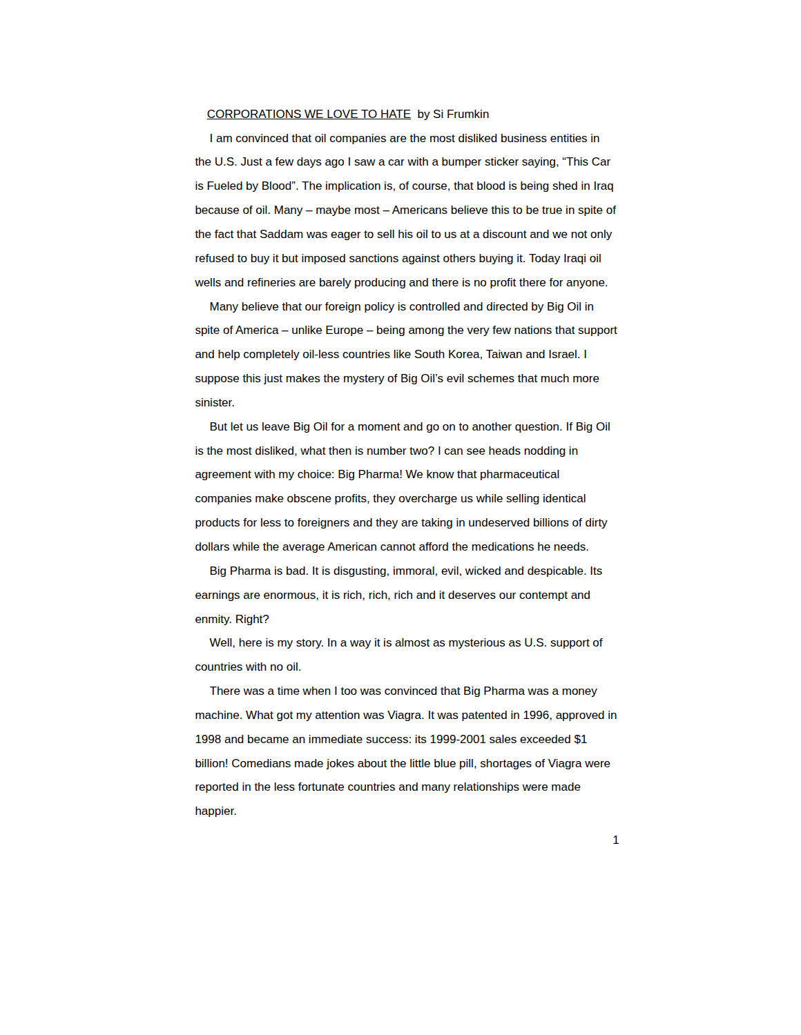CORPORATIONS WE LOVE TO HATE by Si Frumkin
I am convinced that oil companies are the most disliked business entities in the U.S. Just a few days ago I saw a car with a bumper sticker saying, “This Car is Fueled by Blood”. The implication is, of course, that blood is being shed in Iraq because of oil. Many – maybe most – Americans believe this to be true in spite of the fact that Saddam was eager to sell his oil to us at a discount and we not only refused to buy it but imposed sanctions against others buying it. Today Iraqi oil wells and refineries are barely producing and there is no profit there for anyone.
Many believe that our foreign policy is controlled and directed by Big Oil in spite of America – unlike Europe – being among the very few nations that support and help completely oil-less countries like South Korea, Taiwan and Israel. I suppose this just makes the mystery of Big Oil’s evil schemes that much more sinister.
But let us leave Big Oil for a moment and go on to another question. If Big Oil is the most disliked, what then is number two? I can see heads nodding in agreement with my choice: Big Pharma! We know that pharmaceutical companies make obscene profits, they overcharge us while selling identical products for less to foreigners and they are taking in undeserved billions of dirty dollars while the average American cannot afford the medications he needs.
Big Pharma is bad. It is disgusting, immoral, evil, wicked and despicable. Its earnings are enormous, it is rich, rich, rich and it deserves our contempt and enmity. Right?
Well, here is my story. In a way it is almost as mysterious as U.S. support of countries with no oil.
There was a time when I too was convinced that Big Pharma was a money machine. What got my attention was Viagra. It was patented in 1996, approved in 1998 and became an immediate success: its 1999-2001 sales exceeded $1 billion! Comedians made jokes about the little blue pill, shortages of Viagra were reported in the less fortunate countries and many relationships were made happier.
1